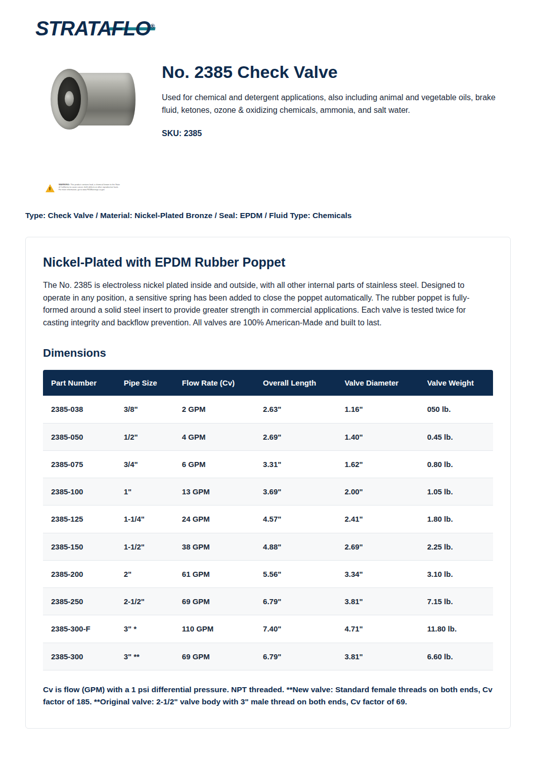STRATAFLO®
WARNING: This product contains lead, a chemical known to the State of California to cause cancer, birth defects or other reproductive harm. For more information, go to www.P65Warnings.ca.gov
No. 2385 Check Valve
Used for chemical and detergent applications, also including animal and vegetable oils, brake fluid, ketones, ozone & oxidizing chemicals, ammonia, and salt water.
SKU: 2385
Type: Check Valve / Material: Nickel-Plated Bronze / Seal: EPDM / Fluid Type: Chemicals
Nickel-Plated with EPDM Rubber Poppet
The No. 2385 is electroless nickel plated inside and outside, with all other internal parts of stainless steel. Designed to operate in any position, a sensitive spring has been added to close the poppet automatically. The rubber poppet is fully-formed around a solid steel insert to provide greater strength in commercial applications. Each valve is tested twice for casting integrity and backflow prevention. All valves are 100% American-Made and built to last.
Dimensions
| Part Number | Pipe Size | Flow Rate (Cv) | Overall Length | Valve Diameter | Valve Weight |
| --- | --- | --- | --- | --- | --- |
| 2385-038 | 3/8" | 2 GPM | 2.63" | 1.16" | 050 lb. |
| 2385-050 | 1/2" | 4 GPM | 2.69" | 1.40" | 0.45 lb. |
| 2385-075 | 3/4" | 6 GPM | 3.31" | 1.62" | 0.80 lb. |
| 2385-100 | 1" | 13 GPM | 3.69" | 2.00" | 1.05 lb. |
| 2385-125 | 1-1/4" | 24 GPM | 4.57" | 2.41" | 1.80 lb. |
| 2385-150 | 1-1/2" | 38 GPM | 4.88" | 2.69" | 2.25 lb. |
| 2385-200 | 2" | 61 GPM | 5.56" | 3.34" | 3.10 lb. |
| 2385-250 | 2-1/2" | 69 GPM | 6.79" | 3.81" | 7.15 lb. |
| 2385-300-F | 3" * | 110 GPM | 7.40" | 4.71" | 11.80 lb. |
| 2385-300 | 3" ** | 69 GPM | 6.79" | 3.81" | 6.60 lb. |
Cv is flow (GPM) with a 1 psi differential pressure. NPT threaded. **New valve: Standard female threads on both ends, Cv factor of 185. **Original valve: 2-1/2" valve body with 3" male thread on both ends, Cv factor of 69.